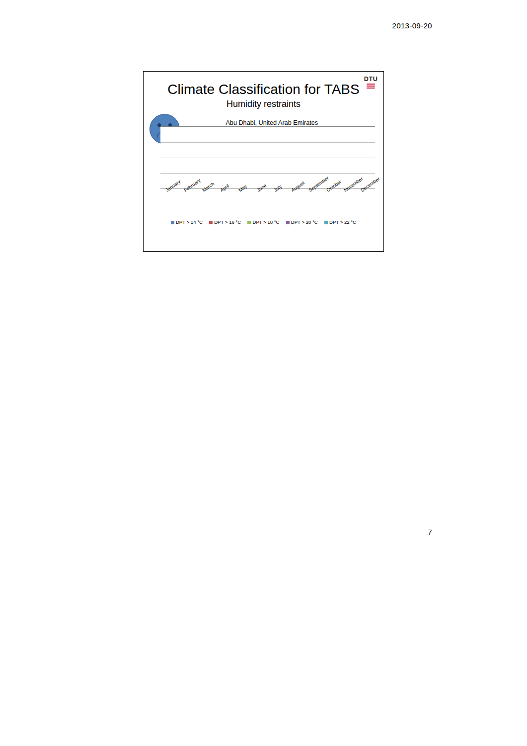2013-09-20
DTU
Climate Classification for TABS
Humidity restraints
Abu Dhabi, United Arab Emirates
January
February
March
April
May
June
July
August
September
October
November
December
DPT > 14 °C DPT > 16 °C DPT > 18 °C DPT > 20 °C DPT > 22 °C
7